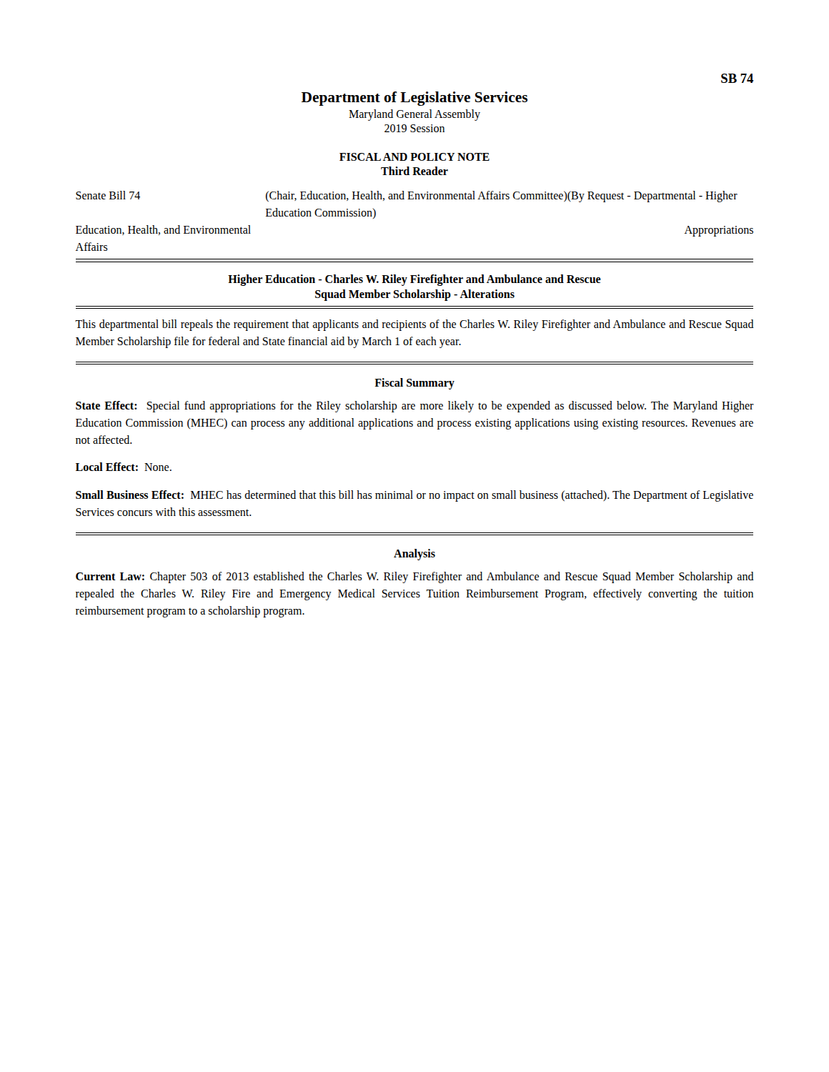SB 74
Department of Legislative Services
Maryland General Assembly
2019 Session
FISCAL AND POLICY NOTE Third Reader
| Senate Bill 74 | (Chair, Education, Health, and Environmental Affairs Committee)(By Request - Departmental - Higher Education Commission) |
| Education, Health, and Environmental Affairs | Appropriations |
Higher Education - Charles W. Riley Firefighter and Ambulance and Rescue
Squad Member Scholarship - Alterations
This departmental bill repeals the requirement that applicants and recipients of the Charles W. Riley Firefighter and Ambulance and Rescue Squad Member Scholarship file for federal and State financial aid by March 1 of each year.
Fiscal Summary
State Effect: Special fund appropriations for the Riley scholarship are more likely to be expended as discussed below. The Maryland Higher Education Commission (MHEC) can process any additional applications and process existing applications using existing resources. Revenues are not affected.
Local Effect: None.
Small Business Effect: MHEC has determined that this bill has minimal or no impact on small business (attached). The Department of Legislative Services concurs with this assessment.
Analysis
Current Law: Chapter 503 of 2013 established the Charles W. Riley Firefighter and Ambulance and Rescue Squad Member Scholarship and repealed the Charles W. Riley Fire and Emergency Medical Services Tuition Reimbursement Program, effectively converting the tuition reimbursement program to a scholarship program.